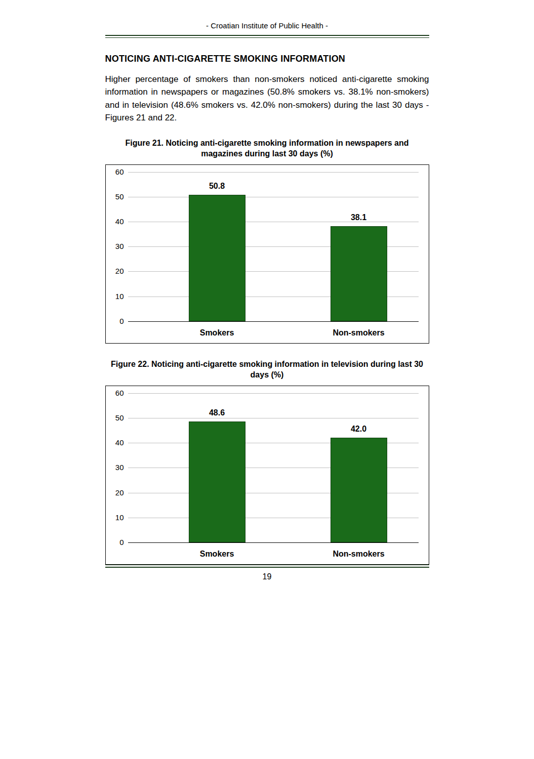- Croatian Institute of Public Health -
NOTICING ANTI-CIGARETTE SMOKING INFORMATION
Higher percentage of smokers than non-smokers noticed anti-cigarette smoking information in newspapers or magazines (50.8% smokers vs. 38.1% non-smokers) and in television (48.6% smokers vs. 42.0% non-smokers) during the last 30 days - Figures 21 and 22.
Figure 21. Noticing anti-cigarette smoking information in newspapers and magazines during last 30 days (%)
60
50
40
30
20
10
0
50.8
38.1
Smokers
Non-smokers
Figure 22. Noticing anti-cigarette smoking information in television during last 30 days (%)
60
50
40
30
20
10
0
48.6
42.0
Smokers
Non-smokers
19